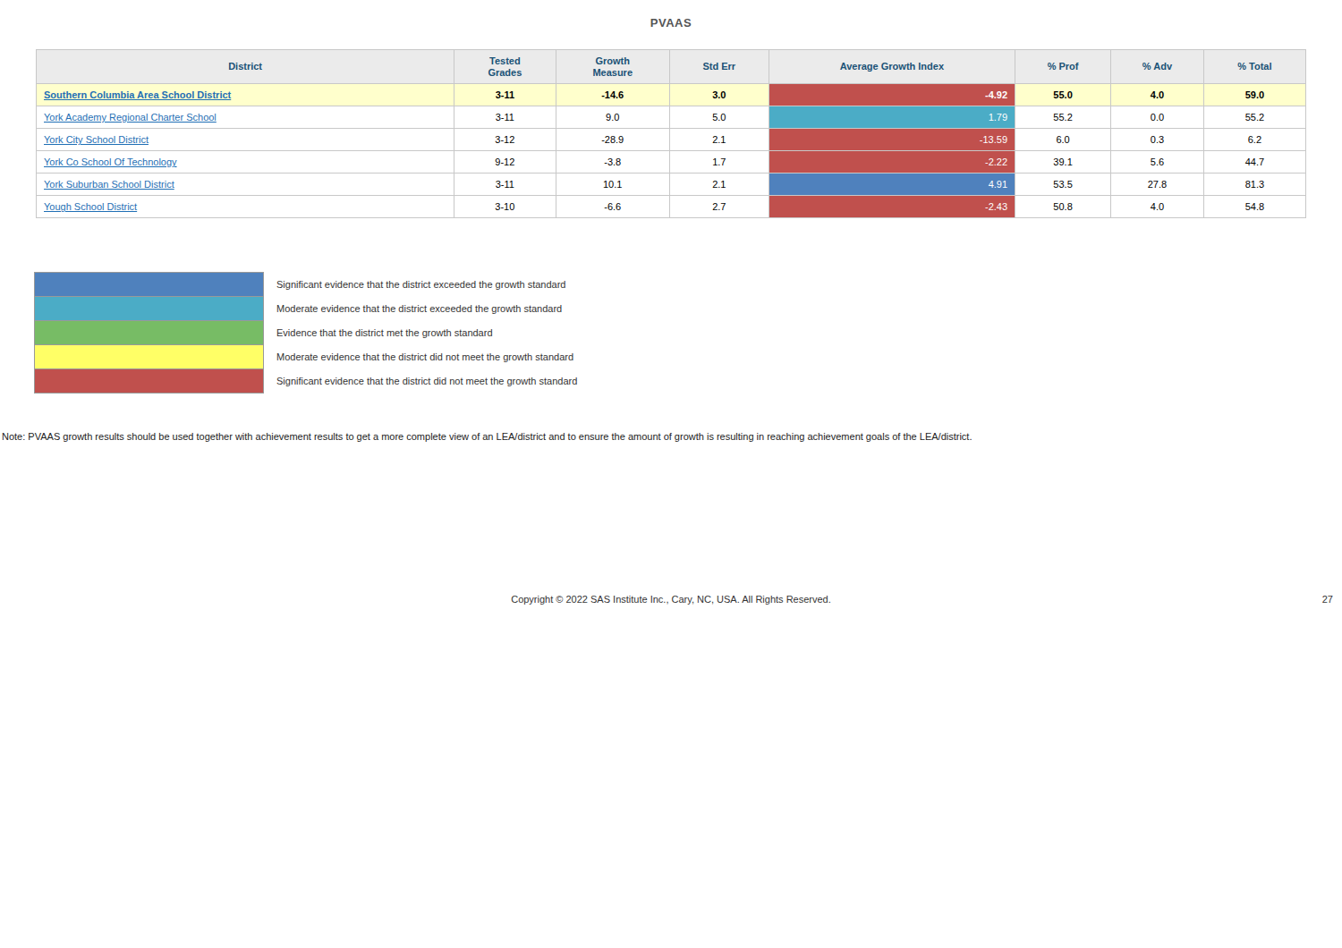PVAAS
| District | Tested Grades | Growth Measure | Std Err | Average Growth Index | % Prof | % Adv | % Total |
| --- | --- | --- | --- | --- | --- | --- | --- |
| Southern Columbia Area School District | 3-11 | -14.6 | 3.0 | -4.92 | 55.0 | 4.0 | 59.0 |
| York Academy Regional Charter School | 3-11 | 9.0 | 5.0 | 1.79 | 55.2 | 0.0 | 55.2 |
| York City School District | 3-12 | -28.9 | 2.1 | -13.59 | 6.0 | 0.3 | 6.2 |
| York Co School Of Technology | 9-12 | -3.8 | 1.7 | -2.22 | 39.1 | 5.6 | 44.7 |
| York Suburban School District | 3-11 | 10.1 | 2.1 | 4.91 | 53.5 | 27.8 | 81.3 |
| Yough School District | 3-10 | -6.6 | 2.7 | -2.43 | 50.8 | 4.0 | 54.8 |
| | Significant evidence that the district exceeded the growth standard |
| | Moderate evidence that the district exceeded the growth standard |
| | Evidence that the district met the growth standard |
| | Moderate evidence that the district did not meet the growth standard |
| | Significant evidence that the district did not meet the growth standard |
Note: PVAAS growth results should be used together with achievement results to get a more complete view of an LEA/district and to ensure the amount of growth is resulting in reaching achievement goals of the LEA/district.
Copyright © 2022 SAS Institute Inc., Cary, NC, USA. All Rights Reserved.
27